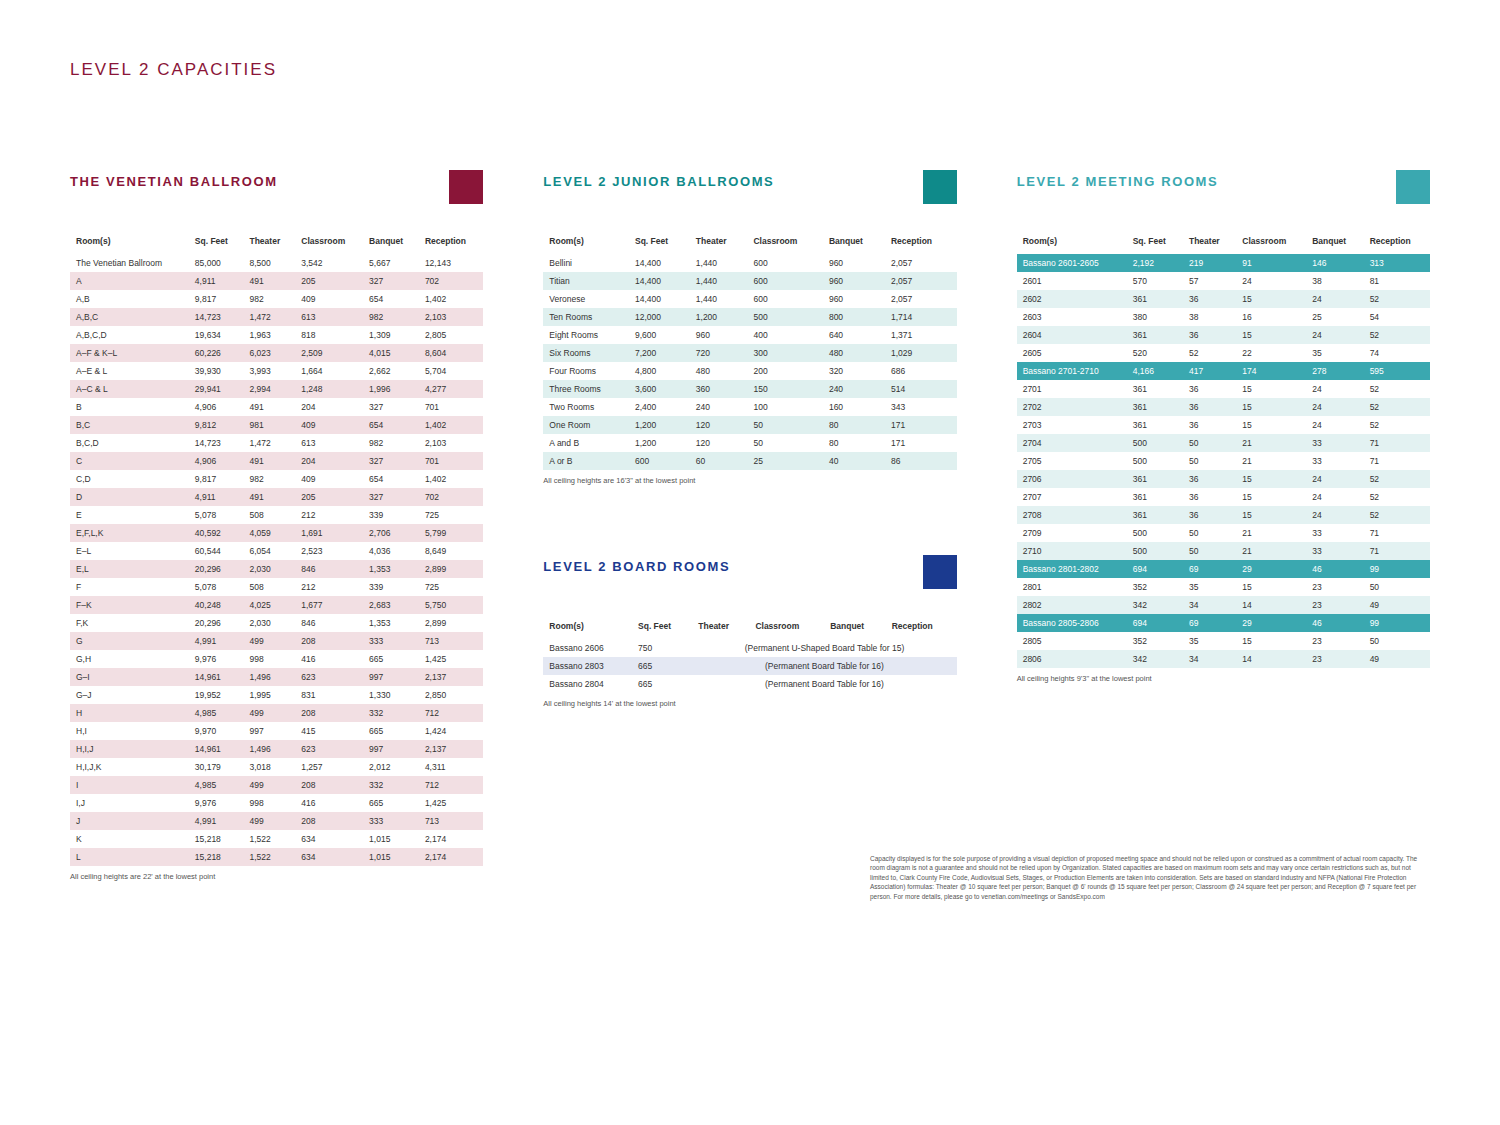LEVEL 2 CAPACITIES
THE VENETIAN BALLROOM
| Room(s) | Sq. Feet | Theater | Classroom | Banquet | Reception |
| --- | --- | --- | --- | --- | --- |
| The Venetian Ballroom | 85,000 | 8,500 | 3,542 | 5,667 | 12,143 |
| A | 4,911 | 491 | 205 | 327 | 702 |
| A,B | 9,817 | 982 | 409 | 654 | 1,402 |
| A,B,C | 14,723 | 1,472 | 613 | 982 | 2,103 |
| A,B,C,D | 19,634 | 1,963 | 818 | 1,309 | 2,805 |
| A–F & K–L | 60,226 | 6,023 | 2,509 | 4,015 | 8,604 |
| A–E & L | 39,930 | 3,993 | 1,664 | 2,662 | 5,704 |
| A–C & L | 29,941 | 2,994 | 1,248 | 1,996 | 4,277 |
| B | 4,906 | 491 | 204 | 327 | 701 |
| B,C | 9,812 | 981 | 409 | 654 | 1,402 |
| B,C,D | 14,723 | 1,472 | 613 | 982 | 2,103 |
| C | 4,906 | 491 | 204 | 327 | 701 |
| C,D | 9,817 | 982 | 409 | 654 | 1,402 |
| D | 4,911 | 491 | 205 | 327 | 702 |
| E | 5,078 | 508 | 212 | 339 | 725 |
| E,F,L,K | 40,592 | 4,059 | 1,691 | 2,706 | 5,799 |
| E–L | 60,544 | 6,054 | 2,523 | 4,036 | 8,649 |
| E,L | 20,296 | 2,030 | 846 | 1,353 | 2,899 |
| F | 5,078 | 508 | 212 | 339 | 725 |
| F–K | 40,248 | 4,025 | 1,677 | 2,683 | 5,750 |
| F,K | 20,296 | 2,030 | 846 | 1,353 | 2,899 |
| G | 4,991 | 499 | 208 | 333 | 713 |
| G,H | 9,976 | 998 | 416 | 665 | 1,425 |
| G–I | 14,961 | 1,496 | 623 | 997 | 2,137 |
| G–J | 19,952 | 1,995 | 831 | 1,330 | 2,850 |
| H | 4,985 | 499 | 208 | 332 | 712 |
| H,I | 9,970 | 997 | 415 | 665 | 1,424 |
| H,I,J | 14,961 | 1,496 | 623 | 997 | 2,137 |
| H,I,J,K | 30,179 | 3,018 | 1,257 | 2,012 | 4,311 |
| I | 4,985 | 499 | 208 | 332 | 712 |
| I,J | 9,976 | 998 | 416 | 665 | 1,425 |
| J | 4,991 | 499 | 208 | 333 | 713 |
| K | 15,218 | 1,522 | 634 | 1,015 | 2,174 |
| L | 15,218 | 1,522 | 634 | 1,015 | 2,174 |
All ceiling heights are 22' at the lowest point
LEVEL 2 JUNIOR BALLROOMS
| Room(s) | Sq. Feet | Theater | Classroom | Banquet | Reception |
| --- | --- | --- | --- | --- | --- |
| Bellini | 14,400 | 1,440 | 600 | 960 | 2,057 |
| Titian | 14,400 | 1,440 | 600 | 960 | 2,057 |
| Veronese | 14,400 | 1,440 | 600 | 960 | 2,057 |
| Ten Rooms | 12,000 | 1,200 | 500 | 800 | 1,714 |
| Eight Rooms | 9,600 | 960 | 400 | 640 | 1,371 |
| Six Rooms | 7,200 | 720 | 300 | 480 | 1,029 |
| Four Rooms | 4,800 | 480 | 200 | 320 | 686 |
| Three Rooms | 3,600 | 360 | 150 | 240 | 514 |
| Two Rooms | 2,400 | 240 | 100 | 160 | 343 |
| One Room | 1,200 | 120 | 50 | 80 | 171 |
| A and B | 1,200 | 120 | 50 | 80 | 171 |
| A or B | 600 | 60 | 25 | 40 | 86 |
All ceiling heights are 16'3" at the lowest point
LEVEL 2 BOARD ROOMS
| Room(s) | Sq. Feet | Theater | Classroom | Banquet | Reception |
| --- | --- | --- | --- | --- | --- |
| Bassano 2606 | 750 | (Permanent U-Shaped Board Table for 15) |
| Bassano 2803 | 665 | (Permanent Board Table for 16) |
| Bassano 2804 | 665 | (Permanent Board Table for 16) |
All ceiling heights 14' at the lowest point
LEVEL 2 MEETING ROOMS
| Room(s) | Sq. Feet | Theater | Classroom | Banquet | Reception |
| --- | --- | --- | --- | --- | --- |
| Bassano 2601-2605 | 2,192 | 219 | 91 | 146 | 313 |
| 2601 | 570 | 57 | 24 | 38 | 81 |
| 2602 | 361 | 36 | 15 | 24 | 52 |
| 2603 | 380 | 38 | 16 | 25 | 54 |
| 2604 | 361 | 36 | 15 | 24 | 52 |
| 2605 | 520 | 52 | 22 | 35 | 74 |
| Bassano 2701-2710 | 4,166 | 417 | 174 | 278 | 595 |
| 2701 | 361 | 36 | 15 | 24 | 52 |
| 2702 | 361 | 36 | 15 | 24 | 52 |
| 2703 | 361 | 36 | 15 | 24 | 52 |
| 2704 | 500 | 50 | 21 | 33 | 71 |
| 2705 | 500 | 50 | 21 | 33 | 71 |
| 2706 | 361 | 36 | 15 | 24 | 52 |
| 2707 | 361 | 36 | 15 | 24 | 52 |
| 2708 | 361 | 36 | 15 | 24 | 52 |
| 2709 | 500 | 50 | 21 | 33 | 71 |
| 2710 | 500 | 50 | 21 | 33 | 71 |
| Bassano 2801-2802 | 694 | 69 | 29 | 46 | 99 |
| 2801 | 352 | 35 | 15 | 23 | 50 |
| 2802 | 342 | 34 | 14 | 23 | 49 |
| Bassano 2805-2806 | 694 | 69 | 29 | 46 | 99 |
| 2805 | 352 | 35 | 15 | 23 | 50 |
| 2806 | 342 | 34 | 14 | 23 | 49 |
All ceiling heights 9'3" at the lowest point
Capacity displayed is for the sole purpose of providing a visual depiction of proposed meeting space and should not be relied upon or construed as a commitment of actual room capacity. The room diagram is not a guarantee and should not be relied upon by Organization. Stated capacities are based on maximum room sets and may vary once certain restrictions such as, but not limited to, Clark County Fire Code, Audiovisual Sets, Stages, or Production Elements are taken into consideration. Sets are based on standard industry and NFPA (National Fire Protection Association) formulas: Theater @ 10 square feet per person; Banquet @ 6' rounds @ 15 square feet per person; Classroom @ 24 square feet per person; and Reception @ 7 square feet per person. For more details, please go to venetian.com/meetings or SandsExpo.com